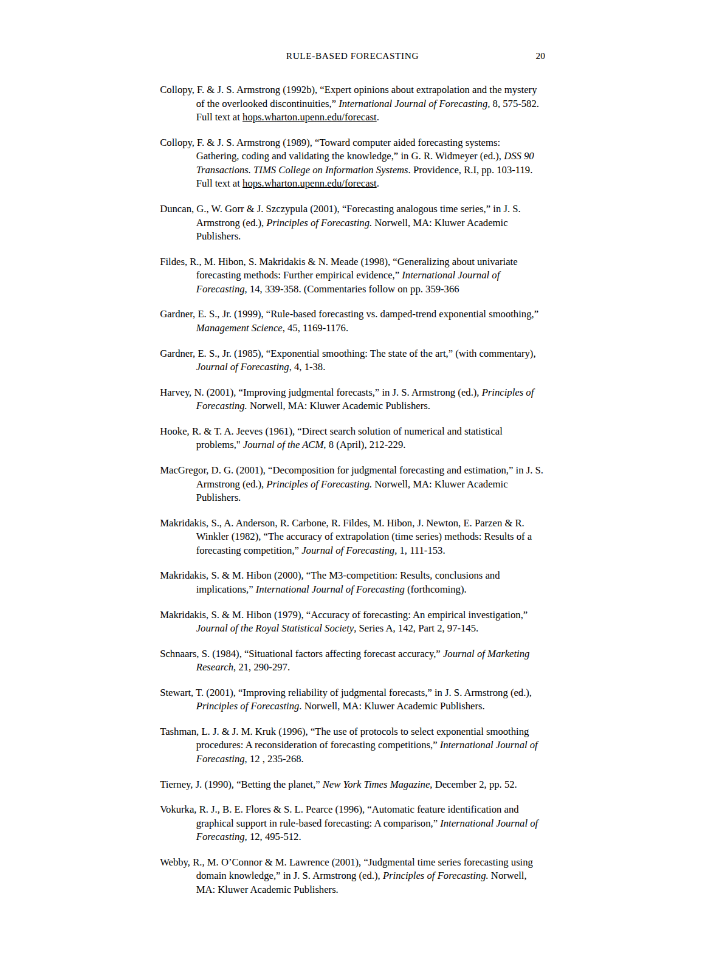RULE-BASED FORECASTING 20
Collopy, F. & J. S. Armstrong (1992b), “Expert opinions about extrapolation and the mystery of the overlooked discontinuities,” International Journal of Forecasting, 8, 575-582. Full text at hops.wharton.upenn.edu/forecast.
Collopy, F. & J. S. Armstrong (1989), “Toward computer aided forecasting systems: Gathering, coding and validating the knowledge,” in G. R. Widmeyer (ed.), DSS 90 Transactions. TIMS College on Information Systems. Providence, R.I, pp. 103-119. Full text at hops.wharton.upenn.edu/forecast.
Duncan, G., W. Gorr & J. Szczypula (2001), “Forecasting analogous time series,” in J. S. Armstrong (ed.), Principles of Forecasting. Norwell, MA: Kluwer Academic Publishers.
Fildes, R., M. Hibon, S. Makridakis & N. Meade (1998), “Generalizing about univariate forecasting methods: Further empirical evidence,” International Journal of Forecasting, 14, 339-358. (Commentaries follow on pp. 359-366
Gardner, E. S., Jr. (1999), “Rule-based forecasting vs. damped-trend exponential smoothing,” Management Science, 45, 1169-1176.
Gardner, E. S., Jr. (1985), “Exponential smoothing: The state of the art,” (with commentary), Journal of Forecasting, 4, 1-38.
Harvey, N. (2001), “Improving judgmental forecasts,” in J. S. Armstrong (ed.), Principles of Forecasting. Norwell, MA: Kluwer Academic Publishers.
Hooke, R. & T. A. Jeeves (1961), “Direct search solution of numerical and statistical problems," Journal of the ACM, 8 (April), 212-229.
MacGregor, D. G. (2001), “Decomposition for judgmental forecasting and estimation,” in J. S. Armstrong (ed.), Principles of Forecasting. Norwell, MA: Kluwer Academic Publishers.
Makridakis, S., A. Anderson, R. Carbone, R. Fildes, M. Hibon, J. Newton, E. Parzen & R. Winkler (1982), “The accuracy of extrapolation (time series) methods: Results of a forecasting competition,” Journal of Forecasting, 1, 111-153.
Makridakis, S. & M. Hibon (2000), “The M3-competition: Results, conclusions and implications,” International Journal of Forecasting (forthcoming).
Makridakis, S. & M. Hibon (1979), “Accuracy of forecasting: An empirical investigation,” Journal of the Royal Statistical Society, Series A, 142, Part 2, 97-145.
Schnaars, S. (1984), “Situational factors affecting forecast accuracy,” Journal of Marketing Research, 21, 290-297.
Stewart, T. (2001), “Improving reliability of judgmental forecasts,” in J. S. Armstrong (ed.), Principles of Forecasting. Norwell, MA: Kluwer Academic Publishers.
Tashman, L. J. & J. M. Kruk (1996), “The use of protocols to select exponential smoothing procedures: A reconsideration of forecasting competitions,” International Journal of Forecasting, 12 , 235-268.
Tierney, J. (1990), “Betting the planet,” New York Times Magazine, December 2, pp. 52.
Vokurka, R. J., B. E. Flores & S. L. Pearce (1996), “Automatic feature identification and graphical support in rule-based forecasting: A comparison,” International Journal of Forecasting, 12, 495-512.
Webby, R., M. O’Connor & M. Lawrence (2001), “Judgmental time series forecasting using domain knowledge,” in J. S. Armstrong (ed.), Principles of Forecasting. Norwell, MA: Kluwer Academic Publishers.